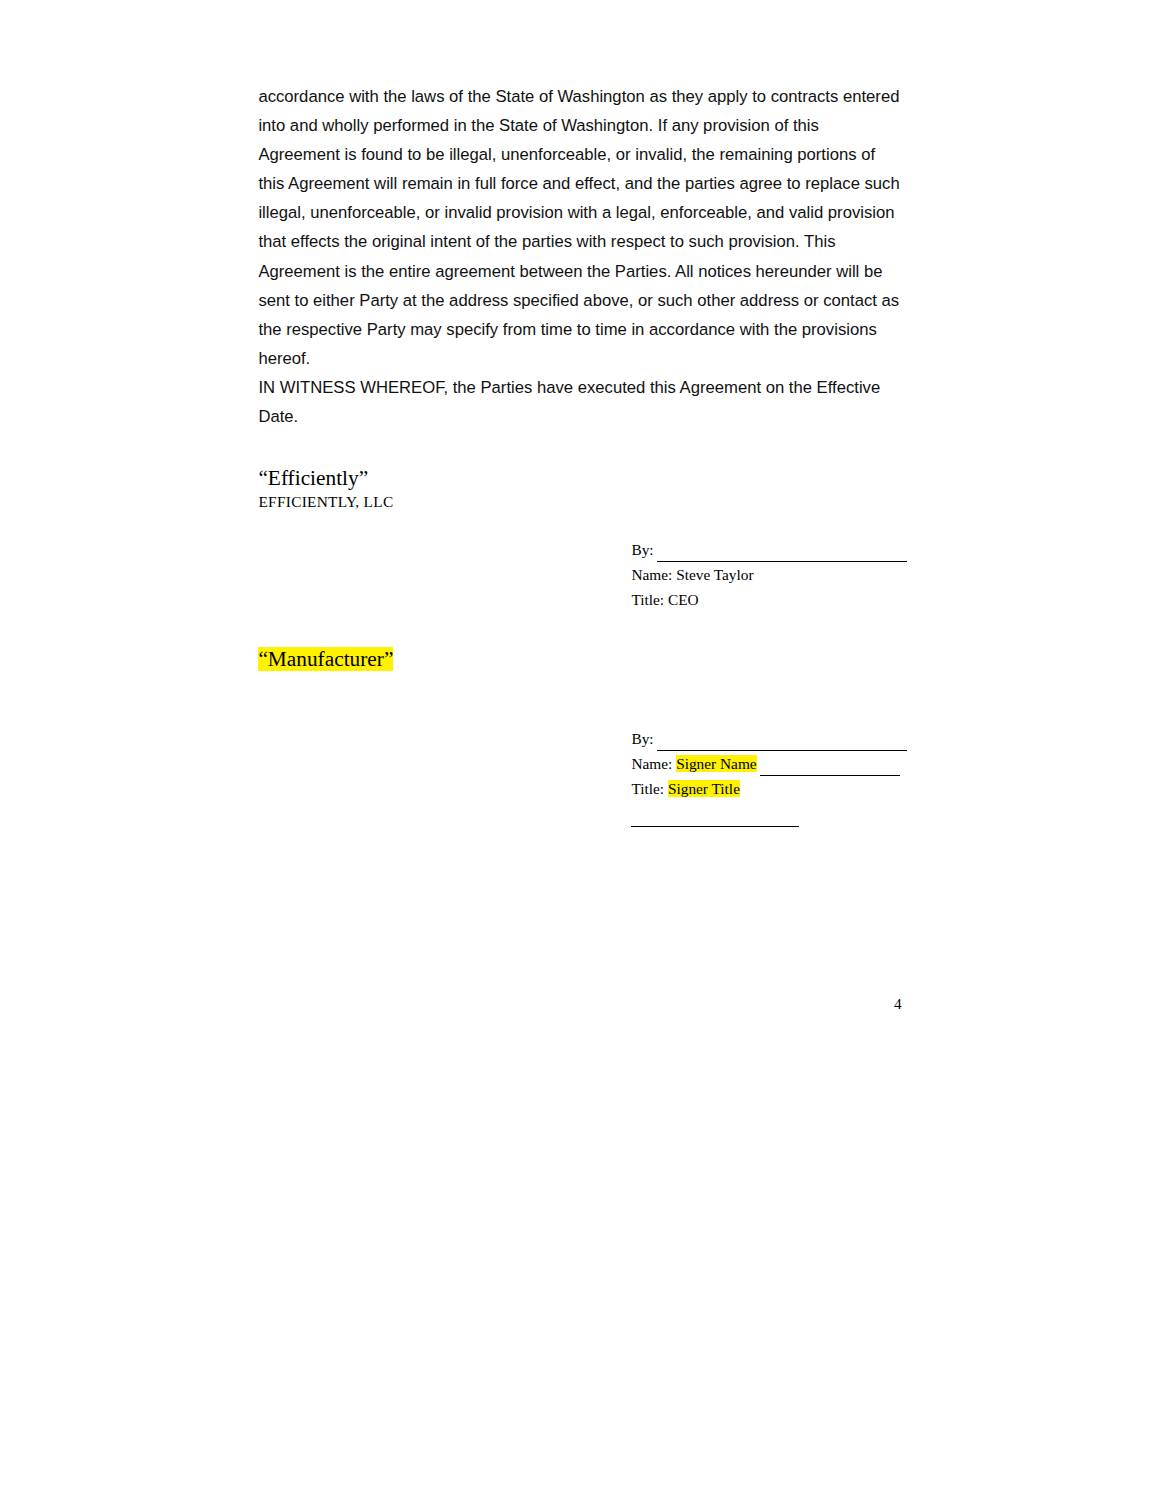accordance with the laws of the State of Washington as they apply to contracts entered into and wholly performed in the State of Washington. If any provision of this Agreement is found to be illegal, unenforceable, or invalid, the remaining portions of this Agreement will remain in full force and effect, and the parties agree to replace such illegal, unenforceable, or invalid provision with a legal, enforceable, and valid provision that effects the original intent of the parties with respect to such provision. This Agreement is the entire agreement between the Parties. All notices hereunder will be sent to either Party at the address specified above, or such other address or contact as the respective Party may specify from time to time in accordance with the provisions hereof.
IN WITNESS WHEREOF, the Parties have executed this Agreement on the Effective Date.
“Efficiently”
EFFICIENTLY, LLC
By:
Name: Steve Taylor
Title: CEO
“Manufacturer”
By:
Name: Signer Name
Title: Signer Title
4